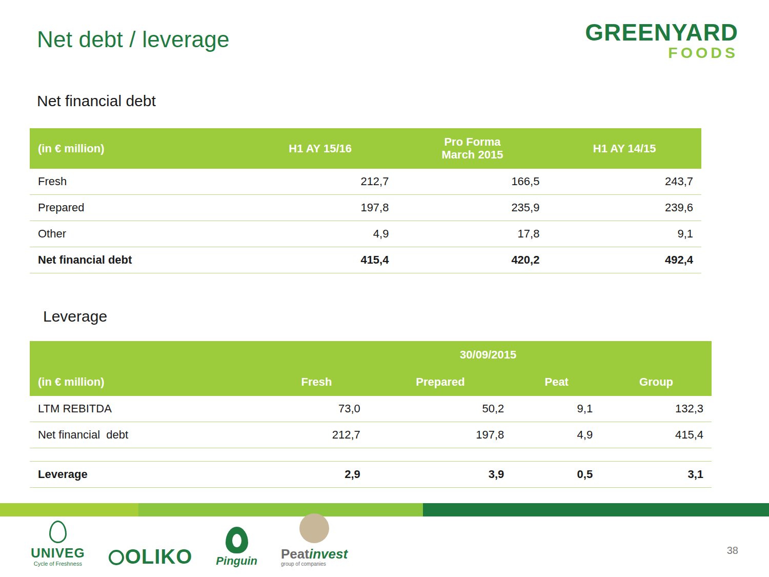Net debt / leverage
GREENYARD
FOODS
Net financial debt
| (in € million) | H1 AY 15/16 | Pro Forma March 2015 | H1 AY 14/15 |
| --- | --- | --- | --- |
| Fresh | 212,7 | 166,5 | 243,7 |
| Prepared | 197,8 | 235,9 | 239,6 |
| Other | 4,9 | 17,8 | 9,1 |
| Net financial debt | 415,4 | 420,2 | 492,4 |
Leverage
| (in € million) | 30/09/2015 |
| --- | --- |
| Fresh | Prepared | Peat | Group |
| LTM REBITDA | 73,0 | 50,2 | 9,1 | 132,3 |
| Net financial debt | 212,7 | 197,8 | 4,9 | 415,4 |
| Leverage | 2,9 | 3,9 | 0,5 | 3,1 |
UNIVEG
Cycle of Freshness
OLIKO
Pinguin
Peat invest
group of companies
38